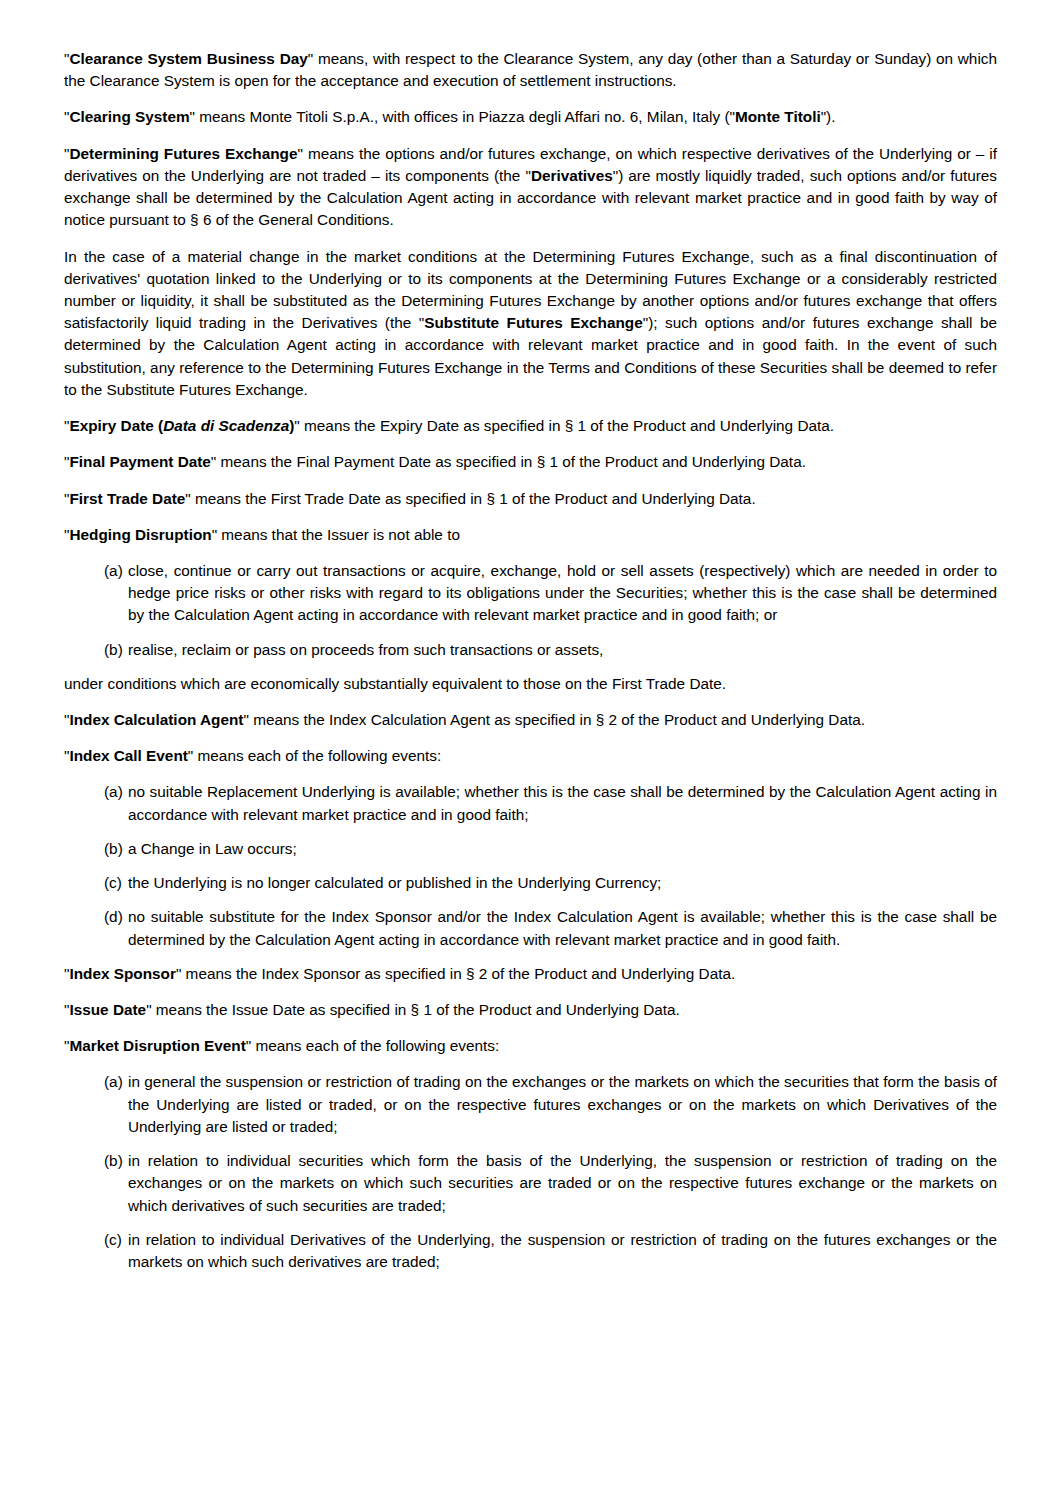"Clearance System Business Day" means, with respect to the Clearance System, any day (other than a Saturday or Sunday) on which the Clearance System is open for the acceptance and execution of settlement instructions.
"Clearing System" means Monte Titoli S.p.A., with offices in Piazza degli Affari no. 6, Milan, Italy ("Monte Titoli").
"Determining Futures Exchange" means the options and/or futures exchange, on which respective derivatives of the Underlying or – if derivatives on the Underlying are not traded – its components (the "Derivatives") are mostly liquidly traded, such options and/or futures exchange shall be determined by the Calculation Agent acting in accordance with relevant market practice and in good faith by way of notice pursuant to § 6 of the General Conditions.
In the case of a material change in the market conditions at the Determining Futures Exchange, such as a final discontinuation of derivatives' quotation linked to the Underlying or to its components at the Determining Futures Exchange or a considerably restricted number or liquidity, it shall be substituted as the Determining Futures Exchange by another options and/or futures exchange that offers satisfactorily liquid trading in the Derivatives (the "Substitute Futures Exchange"); such options and/or futures exchange shall be determined by the Calculation Agent acting in accordance with relevant market practice and in good faith. In the event of such substitution, any reference to the Determining Futures Exchange in the Terms and Conditions of these Securities shall be deemed to refer to the Substitute Futures Exchange.
"Expiry Date (Data di Scadenza)" means the Expiry Date as specified in § 1 of the Product and Underlying Data.
"Final Payment Date" means the Final Payment Date as specified in § 1 of the Product and Underlying Data.
"First Trade Date" means the First Trade Date as specified in § 1 of the Product and Underlying Data.
"Hedging Disruption" means that the Issuer is not able to
(a)
close, continue or carry out transactions or acquire, exchange, hold or sell assets (respectively) which are needed in order to hedge price risks or other risks with regard to its obligations under the Securities; whether this is the case shall be determined by the Calculation Agent acting in accordance with relevant market practice and in good faith; or
(b)
realise, reclaim or pass on proceeds from such transactions or assets,
under conditions which are economically substantially equivalent to those on the First Trade Date.
"Index Calculation Agent" means the Index Calculation Agent as specified in § 2 of the Product and Underlying Data.
"Index Call Event" means each of the following events:
(a)
no suitable Replacement Underlying is available; whether this is the case shall be determined by the Calculation Agent acting in accordance with relevant market practice and in good faith;
(b)
a Change in Law occurs;
(c)
the Underlying is no longer calculated or published in the Underlying Currency;
(d)
no suitable substitute for the Index Sponsor and/or the Index Calculation Agent is available; whether this is the case shall be determined by the Calculation Agent acting in accordance with relevant market practice and in good faith.
"Index Sponsor" means the Index Sponsor as specified in § 2 of the Product and Underlying Data.
"Issue Date" means the Issue Date as specified in § 1 of the Product and Underlying Data.
"Market Disruption Event" means each of the following events:
(a)
in general the suspension or restriction of trading on the exchanges or the markets on which the securities that form the basis of the Underlying are listed or traded, or on the respective futures exchanges or on the markets on which Derivatives of the Underlying are listed or traded;
(b)
in relation to individual securities which form the basis of the Underlying, the suspension or restriction of trading on the exchanges or on the markets on which such securities are traded or on the respective futures exchange or the markets on which derivatives of such securities are traded;
(c)
in relation to individual Derivatives of the Underlying, the suspension or restriction of trading on the futures exchanges or the markets on which such derivatives are traded;